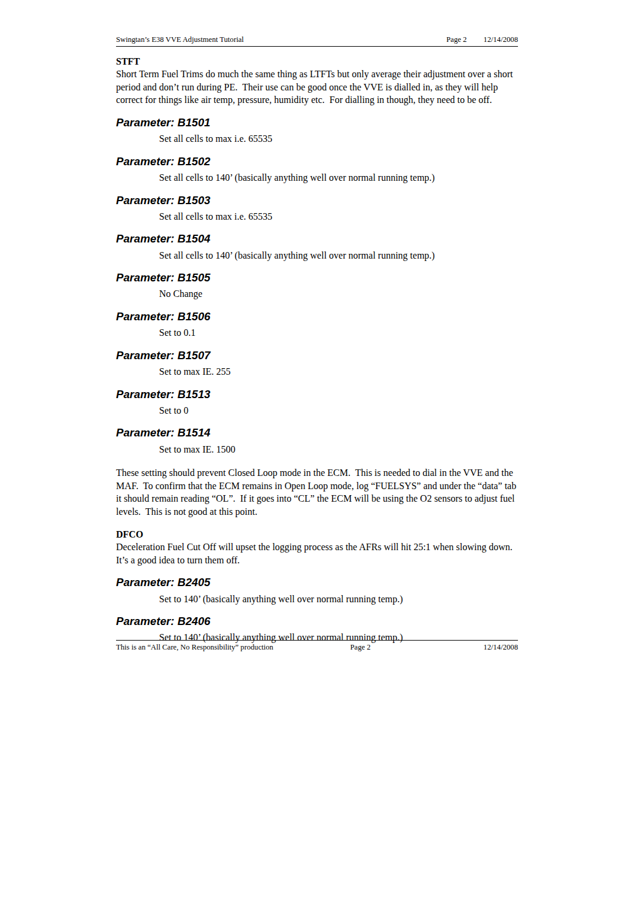Swingtan’s E38 VVE Adjustment Tutorial
Page 212/14/2008
STFT
Short Term Fuel Trims do much the same thing as LTFTs but only average their adjustment over a short period and don’t run during PE. Their use can be good once the VVE is dialled in, as they will help correct for things like air temp, pressure, humidity etc. For dialling in though, they need to be off.
Parameter: B1501
Set all cells to max i.e. 65535
Parameter: B1502
Set all cells to 140’ (basically anything well over normal running temp.)
Parameter: B1503
Set all cells to max i.e. 65535
Parameter: B1504
Set all cells to 140’ (basically anything well over normal running temp.)
Parameter: B1505
No Change
Parameter: B1506
Set to 0.1
Parameter: B1507
Set to max IE. 255
Parameter: B1513
Set to 0
Parameter: B1514
Set to max IE. 1500
These setting should prevent Closed Loop mode in the ECM. This is needed to dial in the VVE and the MAF. To confirm that the ECM remains in Open Loop mode, log “FUELSYS” and under the “data” tab it should remain reading “OL”. If it goes into “CL” the ECM will be using the O2 sensors to adjust fuel levels. This is not good at this point.
DFCO
Deceleration Fuel Cut Off will upset the logging process as the AFRs will hit 25:1 when slowing down. It’s a good idea to turn them off.
Parameter: B2405
Set to 140’ (basically anything well over normal running temp.)
Parameter: B2406
Set to 140’ (basically anything well over normal running temp.)
This is an “All Care, No Responsibility” production
Page 2
12/14/2008